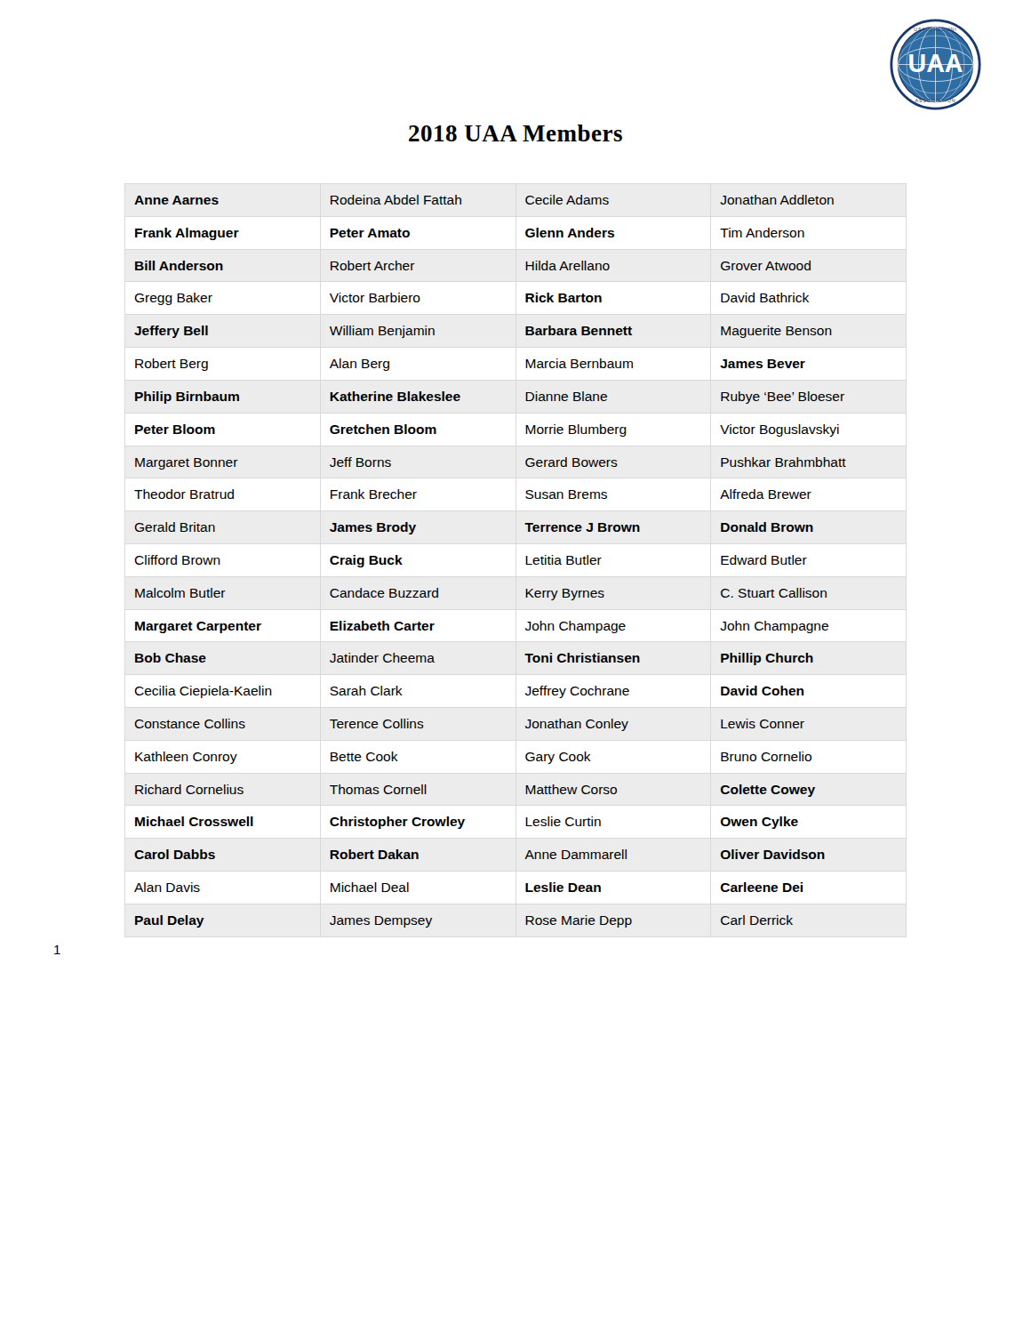UAA ASSOCIATION USAID ALUMNI
2018 UAA Members
| Anne Aarnes | Rodeina Abdel Fattah | Cecile Adams | Jonathan Addleton |
| Frank Almaguer | Peter Amato | Glenn Anders | Tim Anderson |
| Bill Anderson | Robert Archer | Hilda Arellano | Grover Atwood |
| Gregg Baker | Victor Barbiero | Rick Barton | David Bathrick |
| Jeffery Bell | William Benjamin | Barbara Bennett | Maguerite Benson |
| Robert Berg | Alan Berg | Marcia Bernbaum | James Bever |
| Philip Birnbaum | Katherine Blakeslee | Dianne Blane | Rubye ‘Bee’ Bloeser |
| Peter Bloom | Gretchen Bloom | Morrie Blumberg | Victor Boguslavskyi |
| Margaret Bonner | Jeff Borns | Gerard Bowers | Pushkar Brahmbhatt |
| Theodor Bratrud | Frank Brecher | Susan Brems | Alfreda Brewer |
| Gerald Britan | James Brody | Terrence J Brown | Donald Brown |
| Clifford Brown | Craig Buck | Letitia Butler | Edward Butler |
| Malcolm Butler | Candace Buzzard | Kerry Byrnes | C. Stuart Callison |
| Margaret Carpenter | Elizabeth Carter | John Champage | John Champagne |
| Bob Chase | Jatinder Cheema | Toni Christiansen | Phillip Church |
| Cecilia Ciepiela-Kaelin | Sarah Clark | Jeffrey Cochrane | David Cohen |
| Constance Collins | Terence Collins | Jonathan Conley | Lewis Conner |
| Kathleen Conroy | Bette Cook | Gary Cook | Bruno Cornelio |
| Richard Cornelius | Thomas Cornell | Matthew Corso | Colette Cowey |
| Michael Crosswell | Christopher Crowley | Leslie Curtin | Owen Cylke |
| Carol Dabbs | Robert Dakan | Anne Dammarell | Oliver Davidson |
| Alan Davis | Michael Deal | Leslie Dean | Carleene Dei |
| Paul Delay | James Dempsey | Rose Marie Depp | Carl Derrick |
1